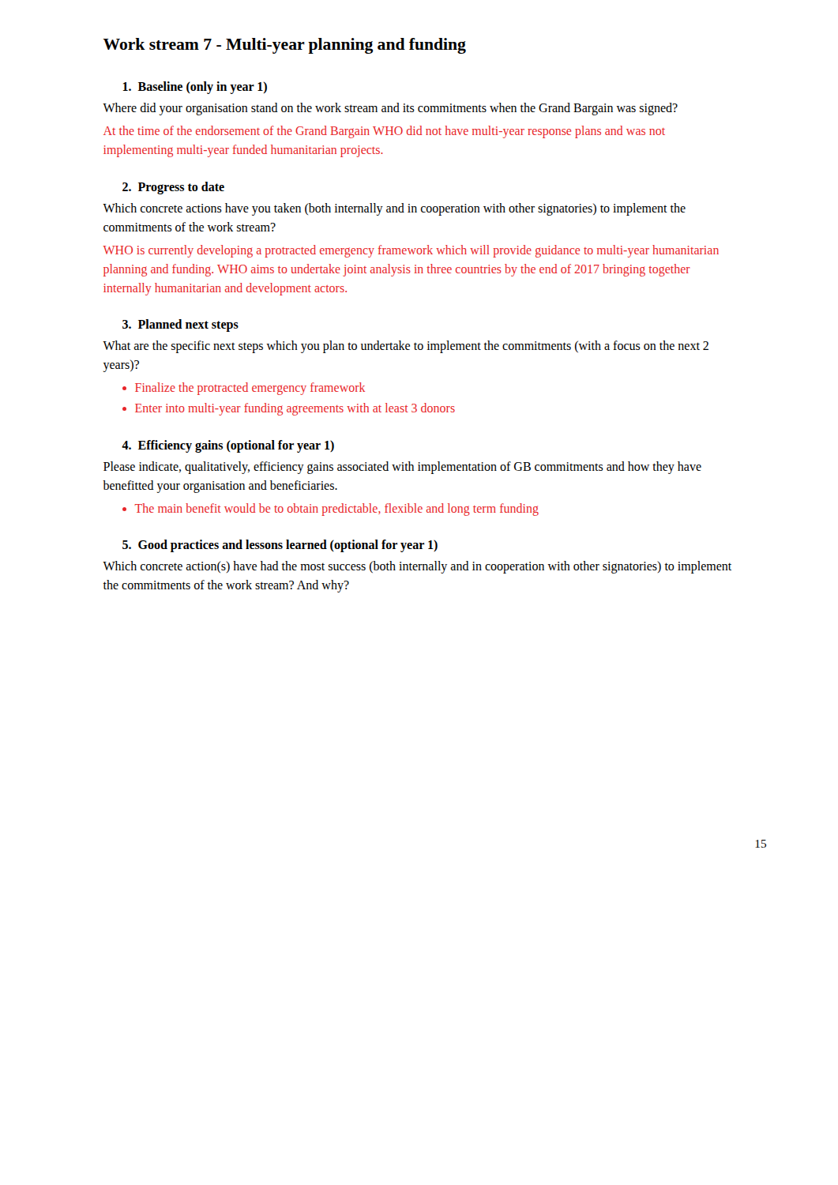Work stream 7 - Multi-year planning and funding
1. Baseline (only in year 1)
Where did your organisation stand on the work stream and its commitments when the Grand Bargain was signed?
At the time of the endorsement of the Grand Bargain WHO did not have multi-year response plans and was not implementing multi-year funded humanitarian projects.
2. Progress to date
Which concrete actions have you taken (both internally and in cooperation with other signatories) to implement the commitments of the work stream?
WHO is currently developing a protracted emergency framework which will provide guidance to multi-year humanitarian planning and funding. WHO aims to undertake joint analysis in three countries by the end of 2017 bringing together internally humanitarian and development actors.
3. Planned next steps
What are the specific next steps which you plan to undertake to implement the commitments (with a focus on the next 2 years)?
Finalize the protracted emergency framework
Enter into multi-year funding agreements with at least 3 donors
4. Efficiency gains (optional for year 1)
Please indicate, qualitatively, efficiency gains associated with implementation of GB commitments and how they have benefitted your organisation and beneficiaries.
The main benefit would be to obtain predictable, flexible and long term funding
5. Good practices and lessons learned (optional for year 1)
Which concrete action(s) have had the most success (both internally and in cooperation with other signatories) to implement the commitments of the work stream? And why?
15